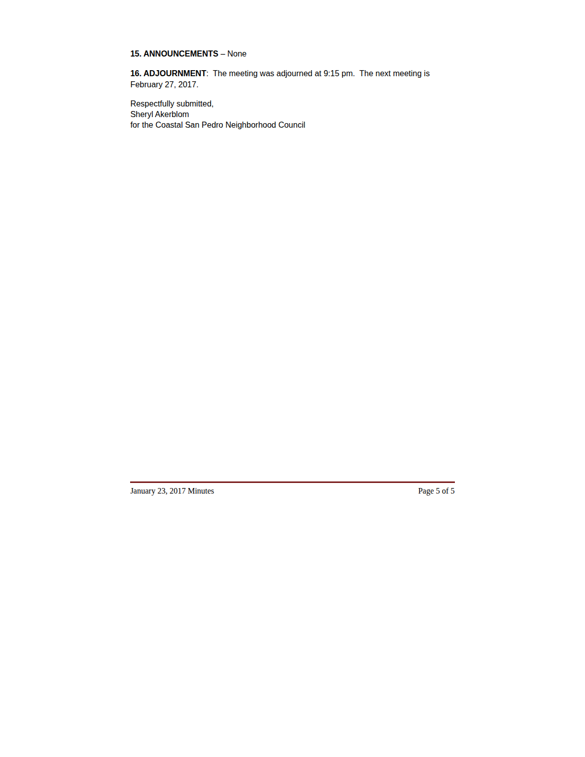15. ANNOUNCEMENTS – None
16. ADJOURNMENT: The meeting was adjourned at 9:15 pm. The next meeting is February 27, 2017.
Respectfully submitted,
Sheryl Akerblom
for the Coastal San Pedro Neighborhood Council
January 23, 2017 Minutes
Page 5 of 5